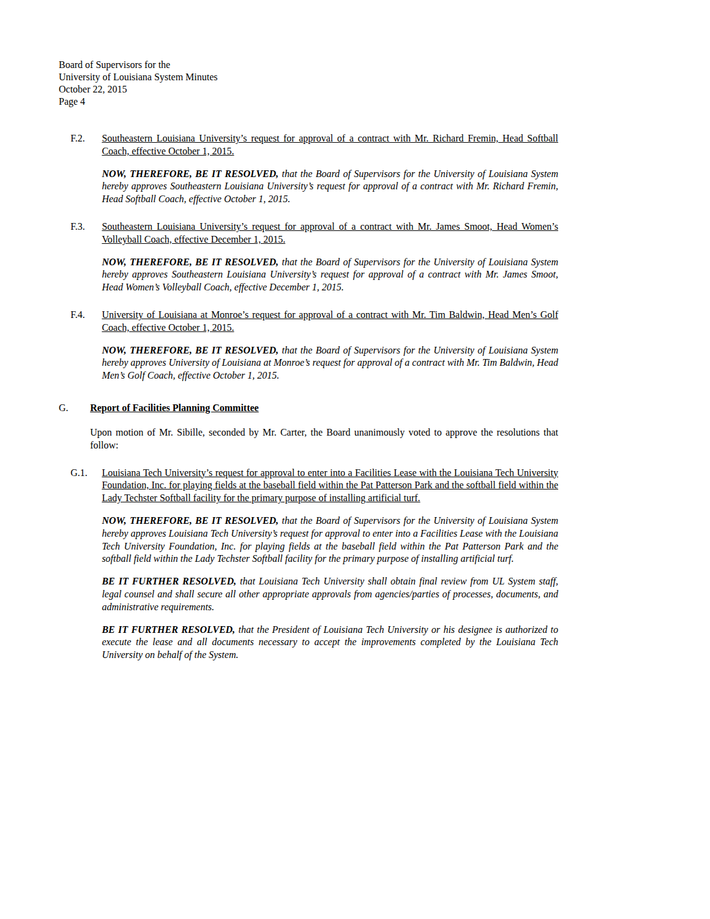Board of Supervisors for the
University of Louisiana System Minutes
October 22, 2015
Page 4
F.2.
Southeastern Louisiana University’s request for approval of a contract with Mr. Richard Fremin, Head Softball Coach, effective October 1, 2015.
NOW, THEREFORE, BE IT RESOLVED, that the Board of Supervisors for the University of Louisiana System hereby approves Southeastern Louisiana University’s request for approval of a contract with Mr. Richard Fremin, Head Softball Coach, effective October 1, 2015.
F.3.
Southeastern Louisiana University’s request for approval of a contract with Mr. James Smoot, Head Women’s Volleyball Coach, effective December 1, 2015.
NOW, THEREFORE, BE IT RESOLVED, that the Board of Supervisors for the University of Louisiana System hereby approves Southeastern Louisiana University’s request for approval of a contract with Mr. James Smoot, Head Women’s Volleyball Coach, effective December 1, 2015.
F.4.
University of Louisiana at Monroe’s request for approval of a contract with Mr. Tim Baldwin, Head Men’s Golf Coach, effective October 1, 2015.
NOW, THEREFORE, BE IT RESOLVED, that the Board of Supervisors for the University of Louisiana System hereby approves University of Louisiana at Monroe’s request for approval of a contract with Mr. Tim Baldwin, Head Men’s Golf Coach, effective October 1, 2015.
G.
Report of Facilities Planning Committee
Upon motion of Mr. Sibille, seconded by Mr. Carter, the Board unanimously voted to approve the resolutions that follow:
G.1.
Louisiana Tech University’s request for approval to enter into a Facilities Lease with the Louisiana Tech University Foundation, Inc. for playing fields at the baseball field within the Pat Patterson Park and the softball field within the Lady Techster Softball facility for the primary purpose of installing artificial turf.
NOW, THEREFORE, BE IT RESOLVED, that the Board of Supervisors for the University of Louisiana System hereby approves Louisiana Tech University’s request for approval to enter into a Facilities Lease with the Louisiana Tech University Foundation, Inc. for playing fields at the baseball field within the Pat Patterson Park and the softball field within the Lady Techster Softball facility for the primary purpose of installing artificial turf.
BE IT FURTHER RESOLVED, that Louisiana Tech University shall obtain final review from UL System staff, legal counsel and shall secure all other appropriate approvals from agencies/parties of processes, documents, and administrative requirements.
BE IT FURTHER RESOLVED, that the President of Louisiana Tech University or his designee is authorized to execute the lease and all documents necessary to accept the improvements completed by the Louisiana Tech University on behalf of the System.